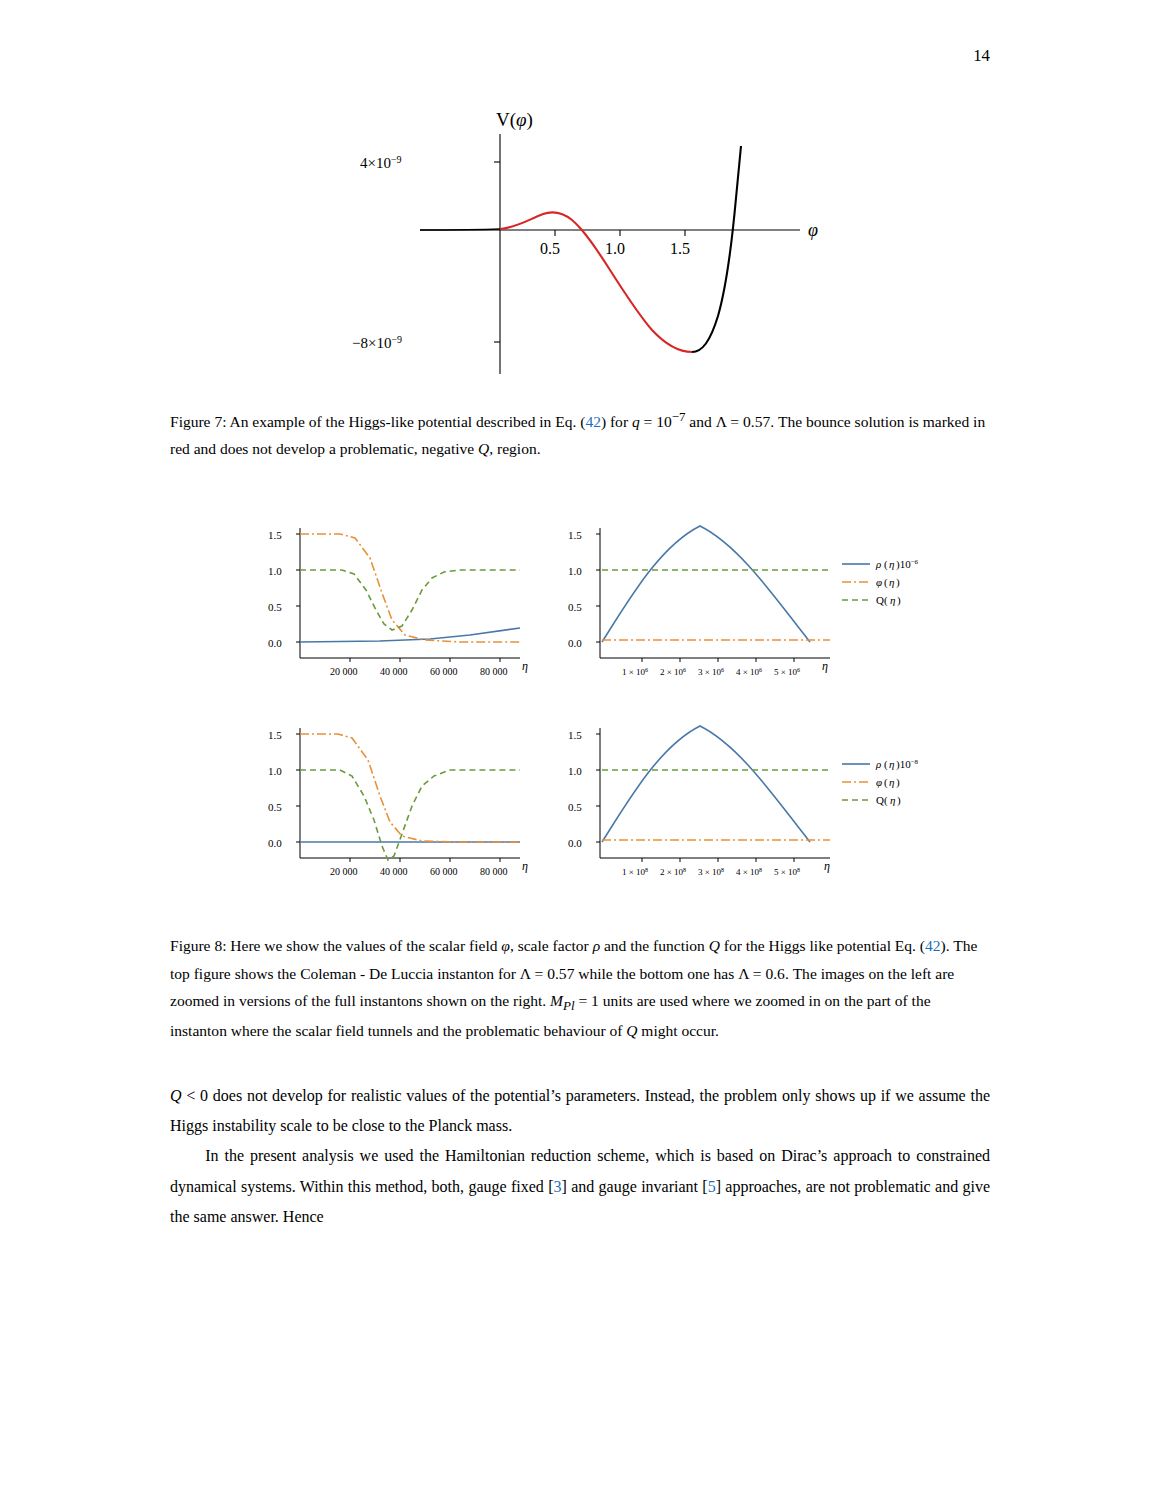14
V(φ) φ 4×10−9 −8×10−9 0.5 1.0 1.5
Figure 7: An example of the Higgs-like potential described in Eq. (42) for q = 10−7 and Λ = 0.57. The bounce solution is marked in red and does not develop a problematic, negative Q, region.
1.5 1.0 0.5 0.0 20 000 40 000 60 000 80 000 η 1.5 1.0 0.5 0.0 1 × 106 2 × 106 3 × 106 4 × 106 5 × 106 η ρ(η)10−6 φ(η) Q(η) 1.5 1.0 0.5 0.0 20 000 40 000 60 000 80 000 η 1.5 1.0 0.5 0.0 1 × 108 2 × 108 3 × 108 4 × 108 5 × 108 η ρ(η)10−8 φ(η) Q(η)
Figure 8: Here we show the values of the scalar field φ, scale factor ρ and the function Q for the Higgs like potential Eq. (42). The top figure shows the Coleman - De Luccia instanton for Λ = 0.57 while the bottom one has Λ = 0.6. The images on the left are zoomed in versions of the full instantons shown on the right. MPl = 1 units are used where we zoomed in on the part of the instanton where the scalar field tunnels and the problematic behaviour of Q might occur.
Q < 0 does not develop for realistic values of the potential’s parameters. Instead, the problem only shows up if we assume the Higgs instability scale to be close to the Planck mass.
In the present analysis we used the Hamiltonian reduction scheme, which is based on Dirac’s approach to constrained dynamical systems. Within this method, both, gauge fixed [3] and gauge invariant [5] approaches, are not problematic and give the same answer. Hence